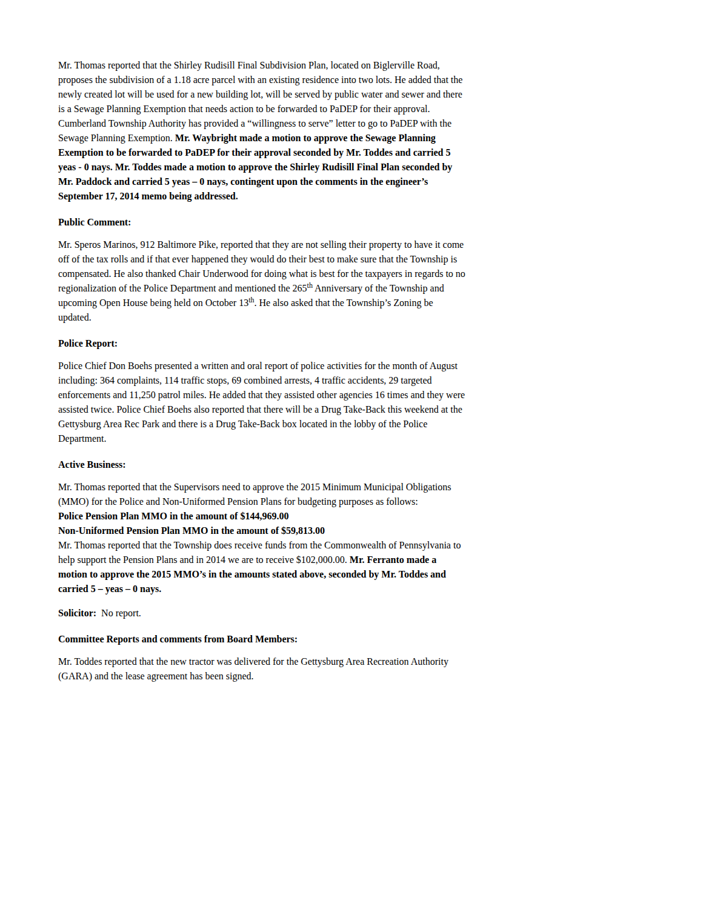Mr. Thomas reported that the Shirley Rudisill Final Subdivision Plan, located on Biglerville Road, proposes the subdivision of a 1.18 acre parcel with an existing residence into two lots. He added that the newly created lot will be used for a new building lot, will be served by public water and sewer and there is a Sewage Planning Exemption that needs action to be forwarded to PaDEP for their approval. Cumberland Township Authority has provided a “willingness to serve” letter to go to PaDEP with the Sewage Planning Exemption. Mr. Waybright made a motion to approve the Sewage Planning Exemption to be forwarded to PaDEP for their approval seconded by Mr. Toddes and carried 5 yeas - 0 nays. Mr. Toddes made a motion to approve the Shirley Rudisill Final Plan seconded by Mr. Paddock and carried 5 yeas – 0 nays, contingent upon the comments in the engineer’s September 17, 2014 memo being addressed.
Public Comment:
Mr. Speros Marinos, 912 Baltimore Pike, reported that they are not selling their property to have it come off of the tax rolls and if that ever happened they would do their best to make sure that the Township is compensated. He also thanked Chair Underwood for doing what is best for the taxpayers in regards to no regionalization of the Police Department and mentioned the 265th Anniversary of the Township and upcoming Open House being held on October 13th. He also asked that the Township’s Zoning be updated.
Police Report:
Police Chief Don Boehs presented a written and oral report of police activities for the month of August including: 364 complaints, 114 traffic stops, 69 combined arrests, 4 traffic accidents, 29 targeted enforcements and 11,250 patrol miles. He added that they assisted other agencies 16 times and they were assisted twice. Police Chief Boehs also reported that there will be a Drug Take-Back this weekend at the Gettysburg Area Rec Park and there is a Drug Take-Back box located in the lobby of the Police Department.
Active Business:
Mr. Thomas reported that the Supervisors need to approve the 2015 Minimum Municipal Obligations (MMO) for the Police and Non-Uniformed Pension Plans for budgeting purposes as follows:
Police Pension Plan MMO in the amount of $144,969.00
Non-Uniformed Pension Plan MMO in the amount of $59,813.00
Mr. Thomas reported that the Township does receive funds from the Commonwealth of Pennsylvania to help support the Pension Plans and in 2014 we are to receive $102,000.00. Mr. Ferranto made a motion to approve the 2015 MMO’s in the amounts stated above, seconded by Mr. Toddes and carried 5 – yeas – 0 nays.
Solicitor: No report.
Committee Reports and comments from Board Members:
Mr. Toddes reported that the new tractor was delivered for the Gettysburg Area Recreation Authority (GARA) and the lease agreement has been signed.